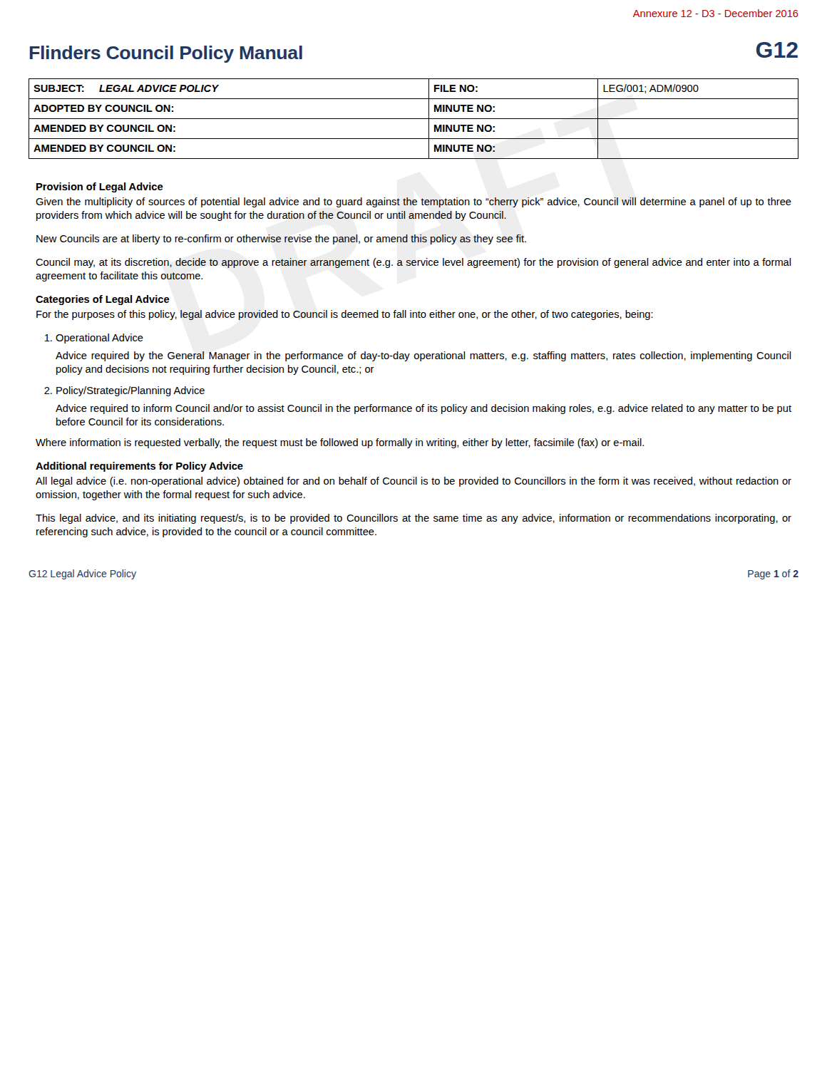DRAFT
Annexure 12 - D3 - December 2016
Flinders Council Policy Manual
G12
| SUBJECT: LEGAL ADVICE POLICY | FILE NO: | LEG/001; ADM/0900 |
| ADOPTED BY COUNCIL ON: | MINUTE NO: | |
| AMENDED BY COUNCIL ON: | MINUTE NO: | |
| AMENDED BY COUNCIL ON: | MINUTE NO: | |
Provision of Legal Advice
Given the multiplicity of sources of potential legal advice and to guard against the temptation to “cherry pick” advice, Council will determine a panel of up to three providers from which advice will be sought for the duration of the Council or until amended by Council.
New Councils are at liberty to re-confirm or otherwise revise the panel, or amend this policy as they see fit.
Council may, at its discretion, decide to approve a retainer arrangement (e.g. a service level agreement) for the provision of general advice and enter into a formal agreement to facilitate this outcome.
Categories of Legal Advice
For the purposes of this policy, legal advice provided to Council is deemed to fall into either one, or the other, of two categories, being:
Operational Advice
Advice required by the General Manager in the performance of day-to-day operational matters, e.g. staffing matters, rates collection, implementing Council policy and decisions not requiring further decision by Council, etc.; or
Policy/Strategic/Planning Advice
Advice required to inform Council and/or to assist Council in the performance of its policy and decision making roles, e.g. advice related to any matter to be put before Council for its considerations.
Where information is requested verbally, the request must be followed up formally in writing, either by letter, facsimile (fax) or e-mail.
Additional requirements for Policy Advice
All legal advice (i.e. non-operational advice) obtained for and on behalf of Council is to be provided to Councillors in the form it was received, without redaction or omission, together with the formal request for such advice.
This legal advice, and its initiating request/s, is to be provided to Councillors at the same time as any advice, information or recommendations incorporating, or referencing such advice, is provided to the council or a council committee.
G12 Legal Advice Policy
Page 1 of 2